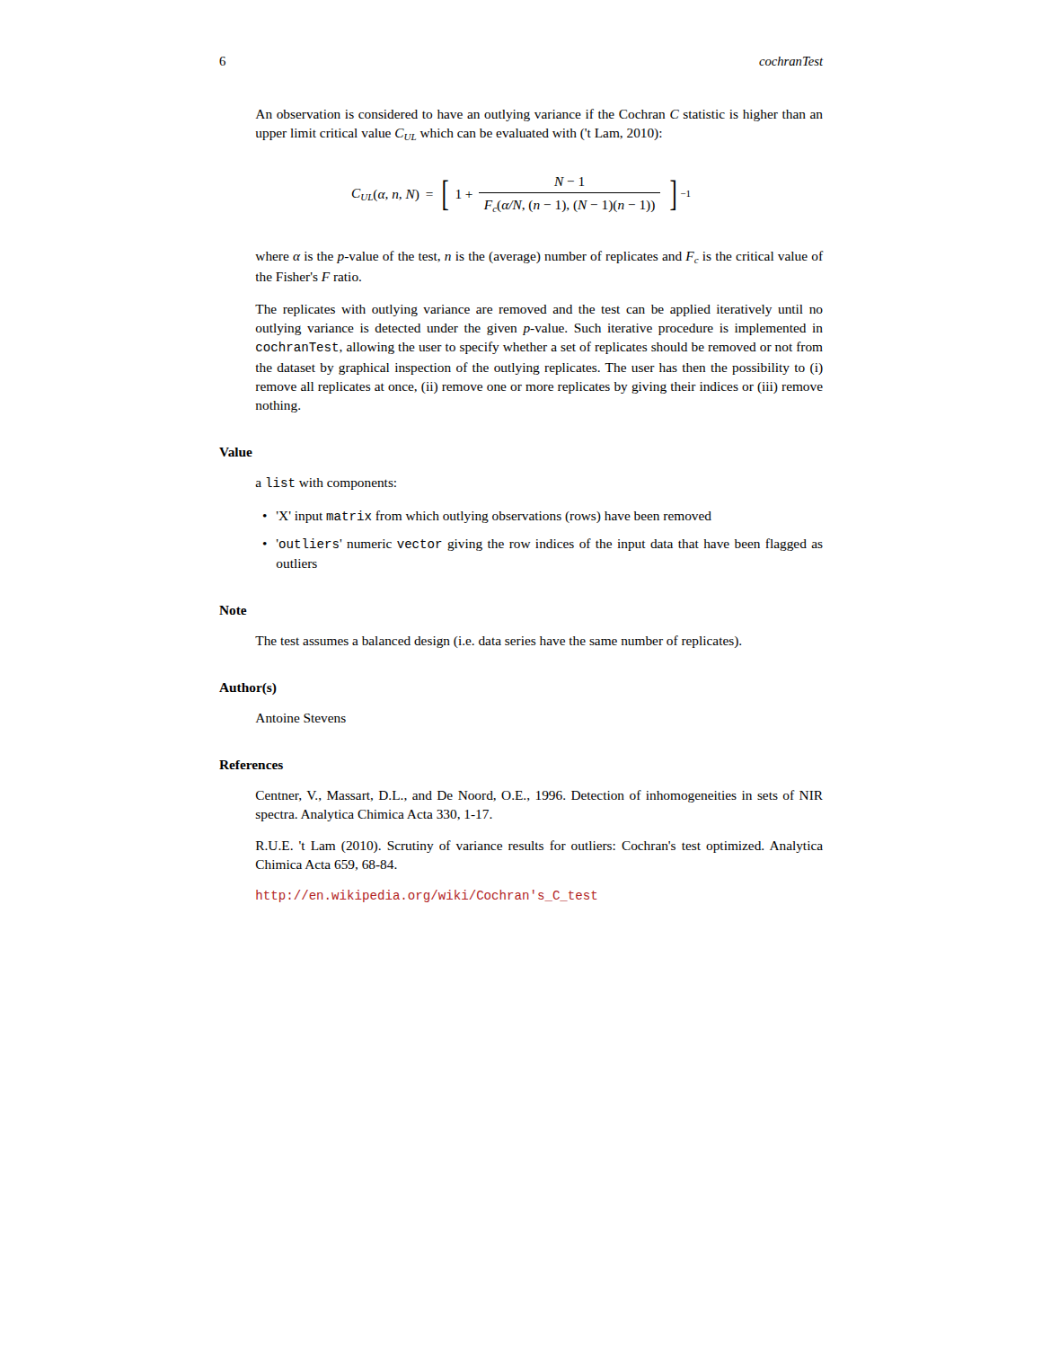6 cochranTest
An observation is considered to have an outlying variance if the Cochran C statistic is higher than an upper limit critical value CUL which can be evaluated with ('t Lam, 2010):
CUL(α, n, N) = [ 1 + N − 1 Fc(α/N, (n − 1), (N − 1)(n − 1)) ] −1
where α is the p-value of the test, n is the (average) number of replicates and Fc is the critical value of the Fisher's F ratio.
The replicates with outlying variance are removed and the test can be applied iteratively until no outlying variance is detected under the given p-value. Such iterative procedure is implemented in cochranTest, allowing the user to specify whether a set of replicates should be removed or not from the dataset by graphical inspection of the outlying replicates. The user has then the possibility to (i) remove all replicates at once, (ii) remove one or more replicates by giving their indices or (iii) remove nothing.
Value
a list with components:
'X' input matrix from which outlying observations (rows) have been removed
'outliers' numeric vector giving the row indices of the input data that have been flagged as outliers
Note
The test assumes a balanced design (i.e. data series have the same number of replicates).
Author(s)
Antoine Stevens
References
Centner, V., Massart, D.L., and De Noord, O.E., 1996. Detection of inhomogeneities in sets of NIR spectra. Analytica Chimica Acta 330, 1-17.
R.U.E. 't Lam (2010). Scrutiny of variance results for outliers: Cochran's test optimized. Analytica Chimica Acta 659, 68-84.
http://en.wikipedia.org/wiki/Cochran's_C_test